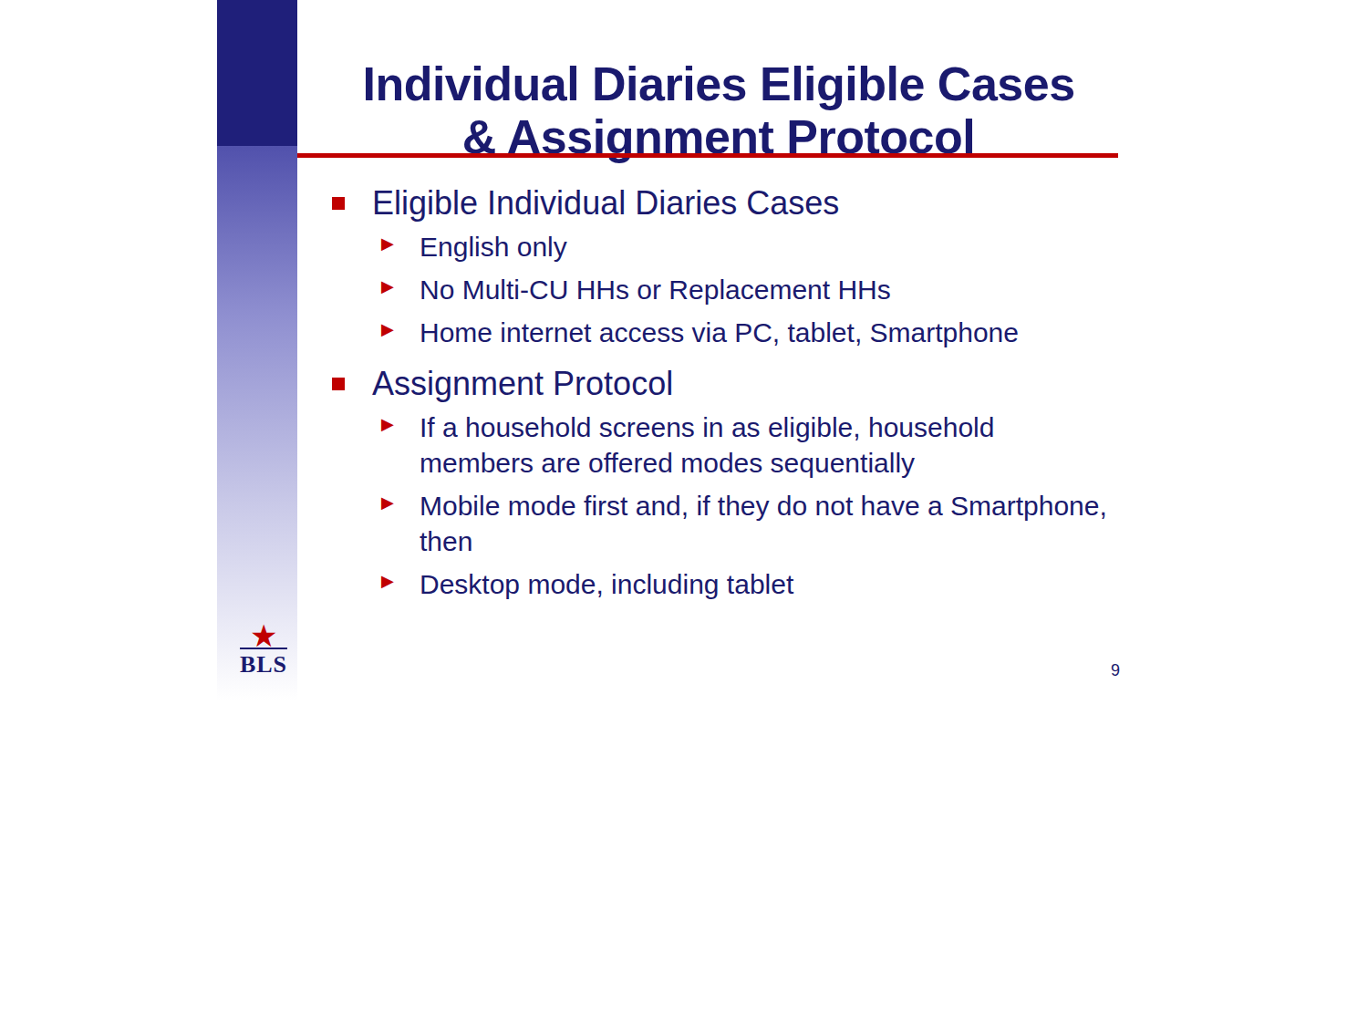Individual Diaries Eligible Cases
& Assignment Protocol
Eligible Individual Diaries Cases
English only
No Multi-CU HHs or Replacement HHs
Home internet access via PC, tablet, Smartphone
Assignment Protocol
If a household screens in as eligible, household members are offered modes sequentially
Mobile mode first and, if they do not have a Smartphone, then
Desktop mode, including tablet
★ BLS
9